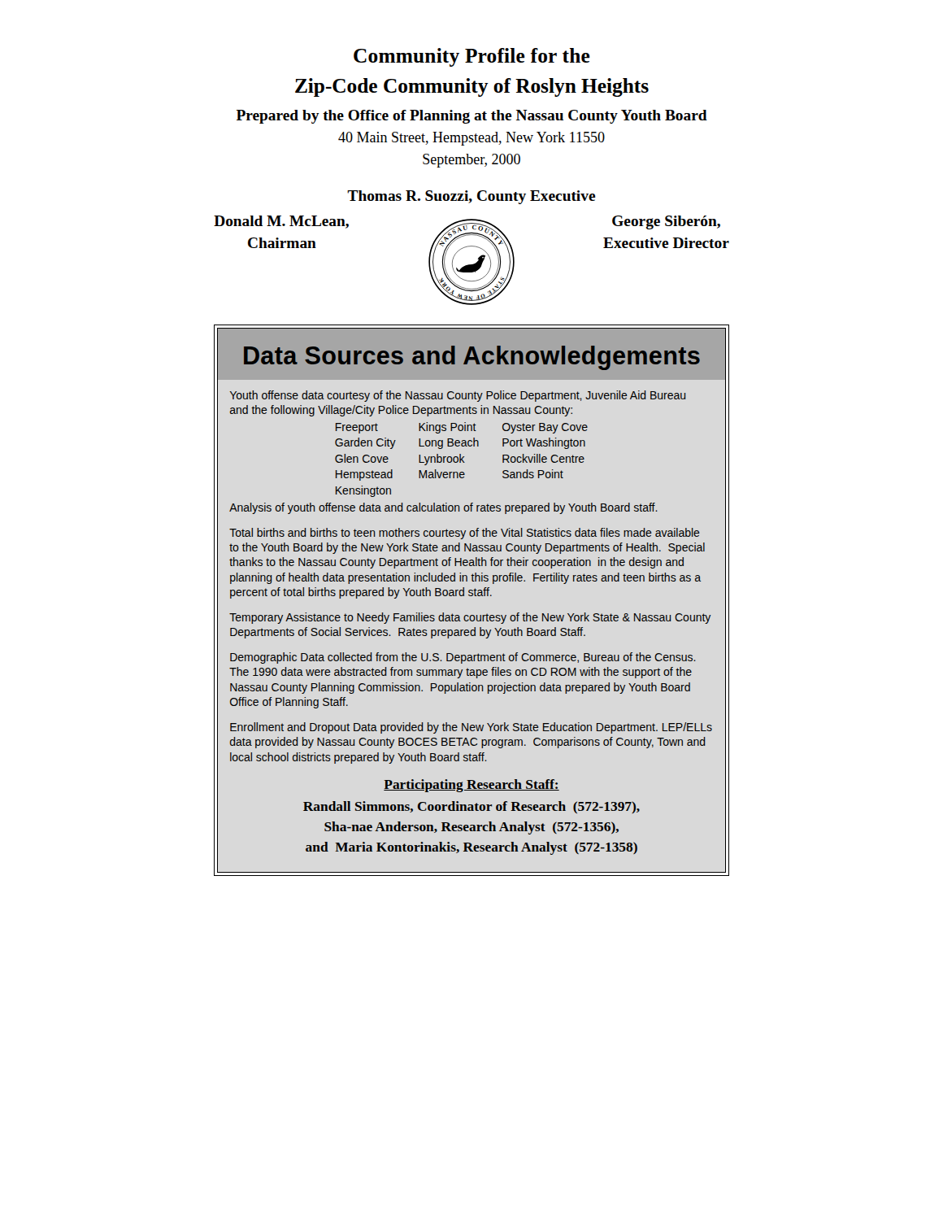Community Profile for the
Zip-Code Community of Roslyn Heights
Prepared by the Office of Planning at the Nassau County Youth Board
40 Main Street, Hempstead, New York 11550
September, 2000
Thomas R. Suozzi, County Executive
Donald M. McLean,
Chairman
NASSAU COUNTY STATE OF NEW YORK
George Siberón,
Executive Director
Data Sources and Acknowledgements
Youth offense data courtesy of the Nassau County Police Department, Juvenile Aid Bureau
and the following Village/City Police Departments in Nassau County:
| Freeport | Kings Point | Oyster Bay Cove |
| Garden City | Long Beach | Port Washington |
| Glen Cove | Lynbrook | Rockville Centre |
| Hempstead | Malverne | Sands Point |
| Kensington | | |
Analysis of youth offense data and calculation of rates prepared by Youth Board staff.
Total births and births to teen mothers courtesy of the Vital Statistics data files made available to the Youth Board by the New York State and Nassau County Departments of Health. Special thanks to the Nassau County Department of Health for their cooperation in the design and planning of health data presentation included in this profile. Fertility rates and teen births as a percent of total births prepared by Youth Board staff.
Temporary Assistance to Needy Families data courtesy of the New York State & Nassau County Departments of Social Services. Rates prepared by Youth Board Staff.
Demographic Data collected from the U.S. Department of Commerce, Bureau of the Census. The 1990 data were abstracted from summary tape files on CD ROM with the support of the Nassau County Planning Commission. Population projection data prepared by Youth Board Office of Planning Staff.
Enrollment and Dropout Data provided by the New York State Education Department. LEP/ELLs data provided by Nassau County BOCES BETAC program. Comparisons of County, Town and local school districts prepared by Youth Board staff.
Participating Research Staff:
Randall Simmons, Coordinator of Research (572-1397),
Sha-nae Anderson, Research Analyst (572-1356),
and Maria Kontorinakis, Research Analyst (572-1358)